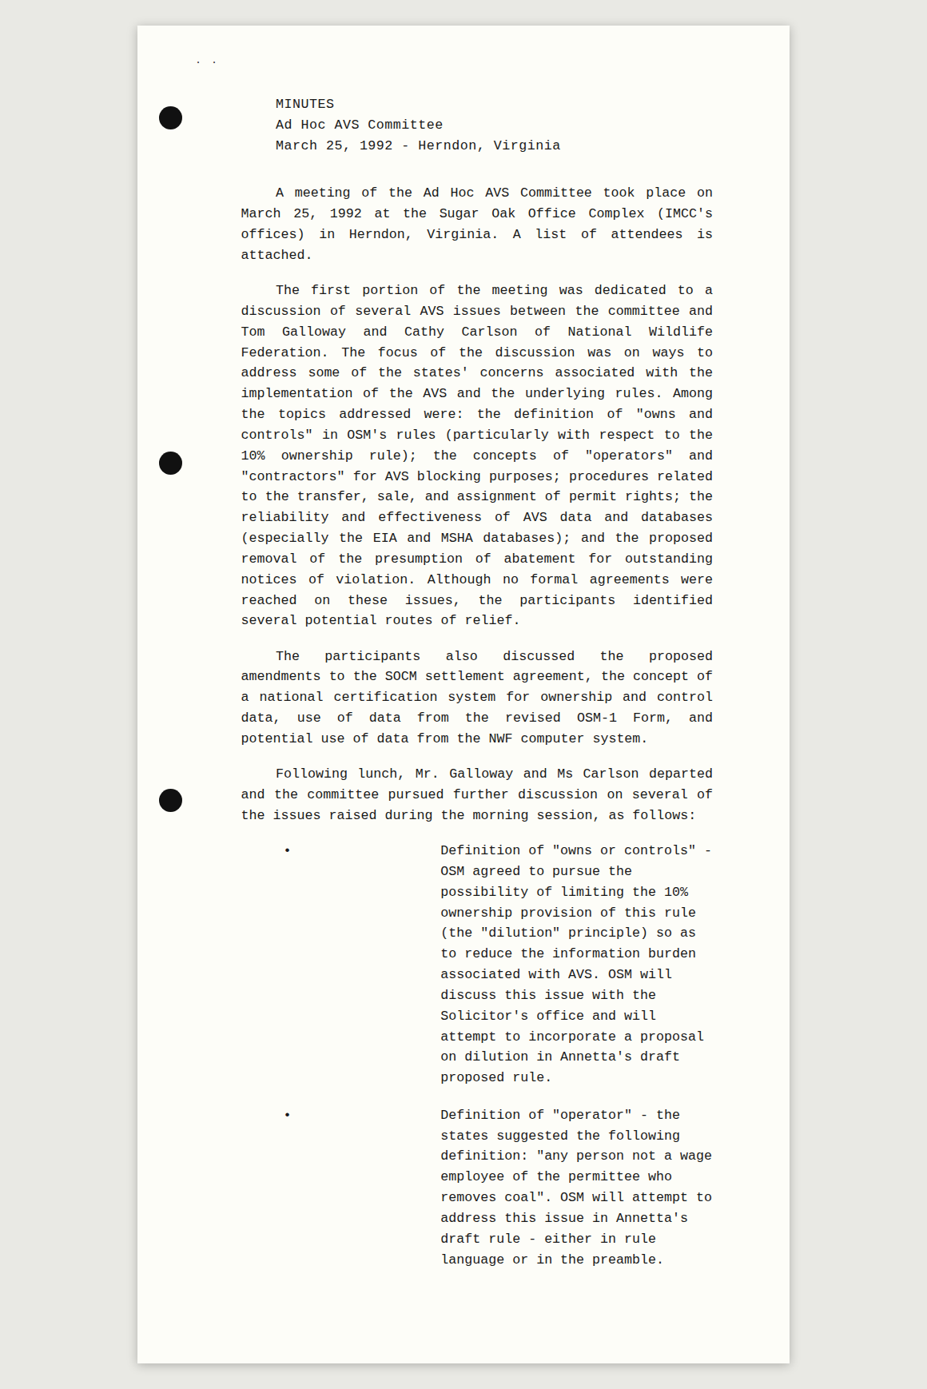. .
MINUTES
Ad Hoc AVS Committee
March 25, 1992 - Herndon, Virginia
A meeting of the Ad Hoc AVS Committee took place on March 25, 1992 at the Sugar Oak Office Complex (IMCC's offices) in Herndon, Virginia. A list of attendees is attached.
The first portion of the meeting was dedicated to a discussion of several AVS issues between the committee and Tom Galloway and Cathy Carlson of National Wildlife Federation. The focus of the discussion was on ways to address some of the states' concerns associated with the implementation of the AVS and the underlying rules. Among the topics addressed were: the definition of "owns and controls" in OSM's rules (particularly with respect to the 10% ownership rule); the concepts of "operators" and "contractors" for AVS blocking purposes; procedures related to the transfer, sale, and assignment of permit rights; the reliability and effectiveness of AVS data and databases (especially the EIA and MSHA databases); and the proposed removal of the presumption of abatement for outstanding notices of violation. Although no formal agreements were reached on these issues, the participants identified several potential routes of relief.
The participants also discussed the proposed amendments to the SOCM settlement agreement, the concept of a national certification system for ownership and control data, use of data from the revised OSM-1 Form, and potential use of data from the NWF computer system.
Following lunch, Mr. Galloway and Ms Carlson departed and the committee pursued further discussion on several of the issues raised during the morning session, as follows:
• Definition of "owns or controls" - OSM agreed to pursue the possibility of limiting the 10% ownership provision of this rule (the "dilution" principle) so as to reduce the information burden associated with AVS. OSM will discuss this issue with the Solicitor's office and will attempt to incorporate a proposal on dilution in Annetta's draft proposed rule.
• Definition of "operator" - the states suggested the following definition: "any person not a wage employee of the permittee who removes coal". OSM will attempt to address this issue in Annetta's draft rule - either in rule language or in the preamble.